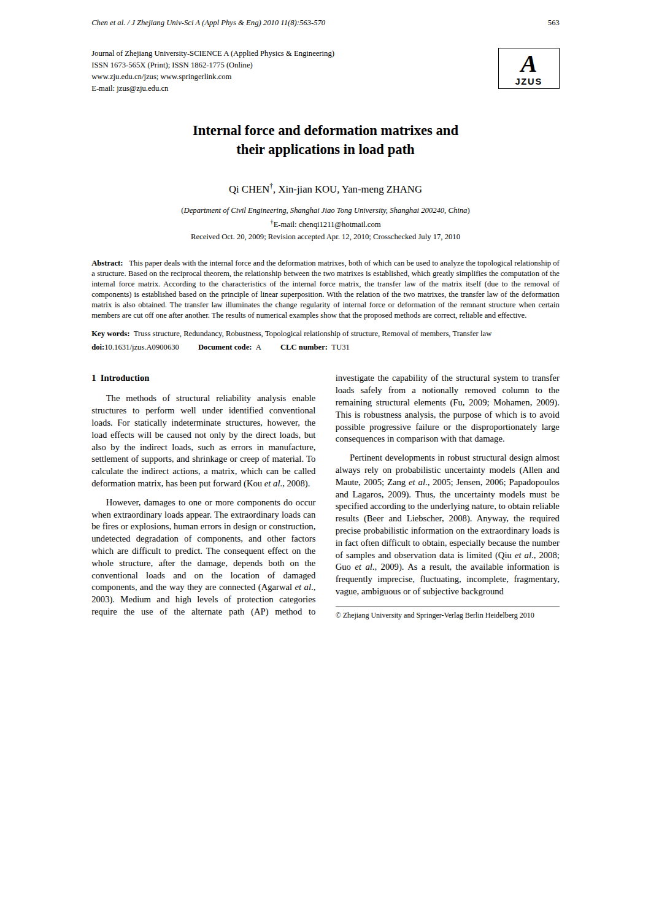Chen et al. / J Zhejiang Univ-Sci A (Appl Phys & Eng) 2010 11(8):563-570 563
Journal of Zhejiang University-SCIENCE A (Applied Physics & Engineering)
ISSN 1673-565X (Print); ISSN 1862-1775 (Online)
www.zju.edu.cn/jzus; www.springerlink.com
E-mail: jzus@zju.edu.cn
A JZUS
Internal force and deformation matrixes and
their applications in load path
Qi CHEN†, Xin-jian KOU, Yan-meng ZHANG
(Department of Civil Engineering, Shanghai Jiao Tong University, Shanghai 200240, China)
†E-mail: chenqi1211@hotmail.com
Received Oct. 20, 2009; Revision accepted Apr. 12, 2010; Crosschecked July 17, 2010
Abstract: This paper deals with the internal force and the deformation matrixes, both of which can be used to analyze the topological relationship of a structure. Based on the reciprocal theorem, the relationship between the two matrixes is established, which greatly simplifies the computation of the internal force matrix. According to the characteristics of the internal force matrix, the transfer law of the matrix itself (due to the removal of components) is established based on the principle of linear superposition. With the relation of the two matrixes, the transfer law of the deformation matrix is also obtained. The transfer law illuminates the change regularity of internal force or deformation of the remnant structure when certain members are cut off one after another. The results of numerical examples show that the proposed methods are correct, reliable and effective.
Key words: Truss structure, Redundancy, Robustness, Topological relationship of structure, Removal of members, Transfer law doi: 10.1631/jzus.A0900630 Document code: A CLC number: TU31
1 Introduction
The methods of structural reliability analysis enable structures to perform well under identified conventional loads. For statically indeterminate structures, however, the load effects will be caused not only by the direct loads, but also by the indirect loads, such as errors in manufacture, settlement of supports, and shrinkage or creep of material. To calculate the indirect actions, a matrix, which can be called deformation matrix, has been put forward (Kou et al., 2008).
However, damages to one or more components do occur when extraordinary loads appear. The extraordinary loads can be fires or explosions, human errors in design or construction, undetected degradation of components, and other factors which are difficult to predict. The consequent effect on the whole structure, after the damage, depends both on the conventional loads and on the location of damaged components, and the way they are connected (Agarwal et al., 2003). Medium and high levels of protection categories require the use of the alternate path (AP) method to investigate the capability of the structural system to transfer loads safely from a notionally removed column to the remaining structural elements (Fu, 2009; Mohamen, 2009). This is robustness analysis, the purpose of which is to avoid possible progressive failure or the disproportionately large consequences in comparison with that damage.
Pertinent developments in robust structural design almost always rely on probabilistic uncertainty models (Allen and Maute, 2005; Zang et al., 2005; Jensen, 2006; Papadopoulos and Lagaros, 2009). Thus, the uncertainty models must be specified according to the underlying nature, to obtain reliable results (Beer and Liebscher, 2008). Anyway, the required precise probabilistic information on the extraordinary loads is in fact often difficult to obtain, especially because the number of samples and observation data is limited (Qiu et al., 2008; Guo et al., 2009). As a result, the available information is frequently imprecise, fluctuating, incomplete, fragmentary, vague, ambiguous or of subjective background
© Zhejiang University and Springer-Verlag Berlin Heidelberg 2010